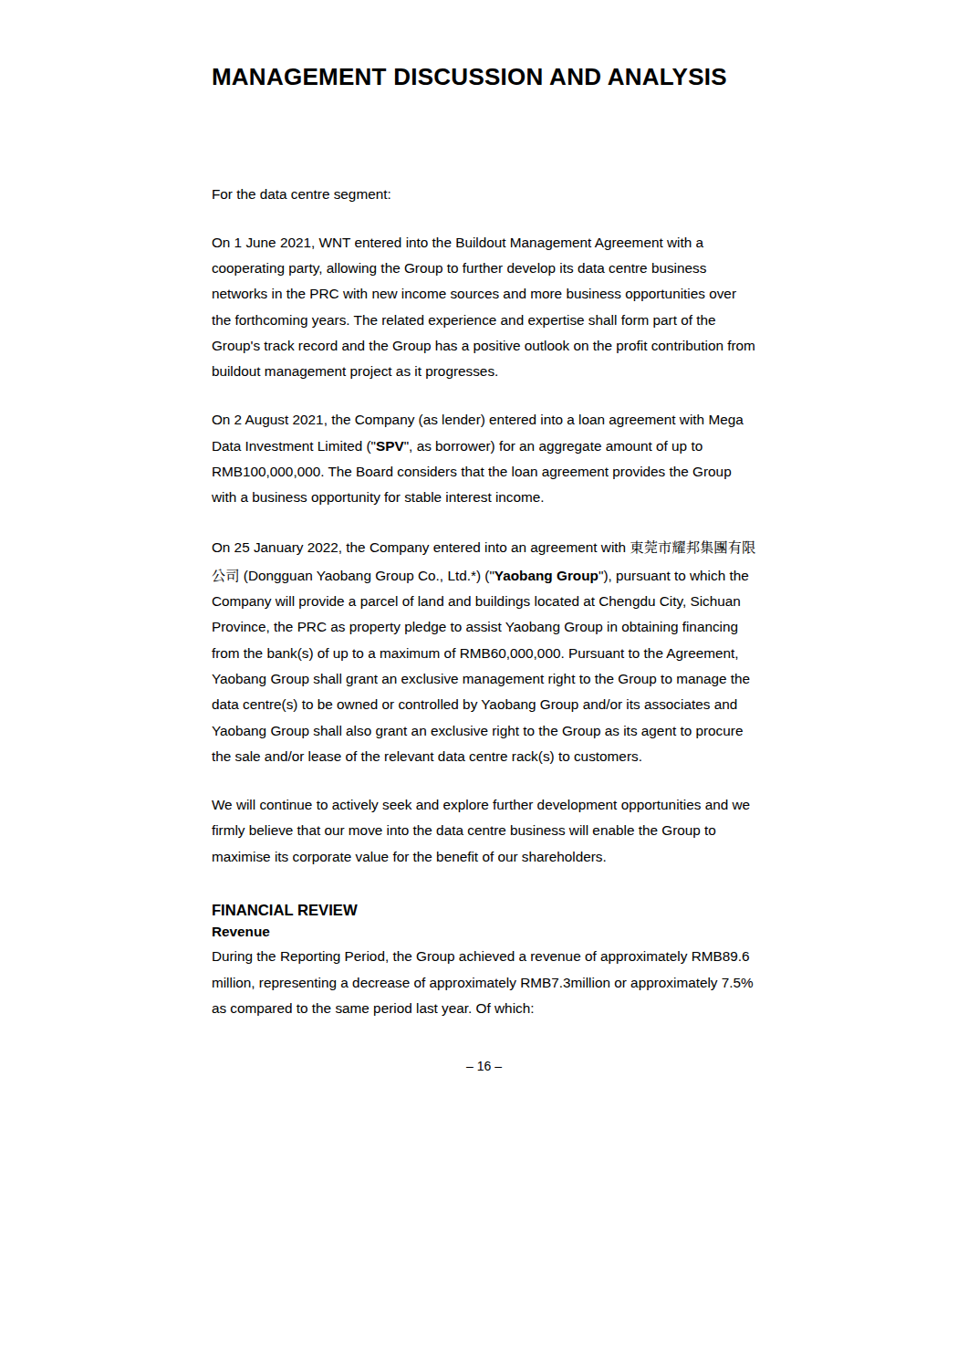MANAGEMENT DISCUSSION AND ANALYSIS
For the data centre segment:
On 1 June 2021, WNT entered into the Buildout Management Agreement with a cooperating party, allowing the Group to further develop its data centre business networks in the PRC with new income sources and more business opportunities over the forthcoming years. The related experience and expertise shall form part of the Group's track record and the Group has a positive outlook on the profit contribution from buildout management project as it progresses.
On 2 August 2021, the Company (as lender) entered into a loan agreement with Mega Data Investment Limited ("SPV", as borrower) for an aggregate amount of up to RMB100,000,000. The Board considers that the loan agreement provides the Group with a business opportunity for stable interest income.
On 25 January 2022, the Company entered into an agreement with 東莞市耀邦集團有限公司 (Dongguan Yaobang Group Co., Ltd.*) ("Yaobang Group"), pursuant to which the Company will provide a parcel of land and buildings located at Chengdu City, Sichuan Province, the PRC as property pledge to assist Yaobang Group in obtaining financing from the bank(s) of up to a maximum of RMB60,000,000. Pursuant to the Agreement, Yaobang Group shall grant an exclusive management right to the Group to manage the data centre(s) to be owned or controlled by Yaobang Group and/or its associates and Yaobang Group shall also grant an exclusive right to the Group as its agent to procure the sale and/or lease of the relevant data centre rack(s) to customers.
We will continue to actively seek and explore further development opportunities and we firmly believe that our move into the data centre business will enable the Group to maximise its corporate value for the benefit of our shareholders.
FINANCIAL REVIEW
Revenue
During the Reporting Period, the Group achieved a revenue of approximately RMB89.6 million, representing a decrease of approximately RMB7.3million or approximately 7.5% as compared to the same period last year. Of which:
– 16 –